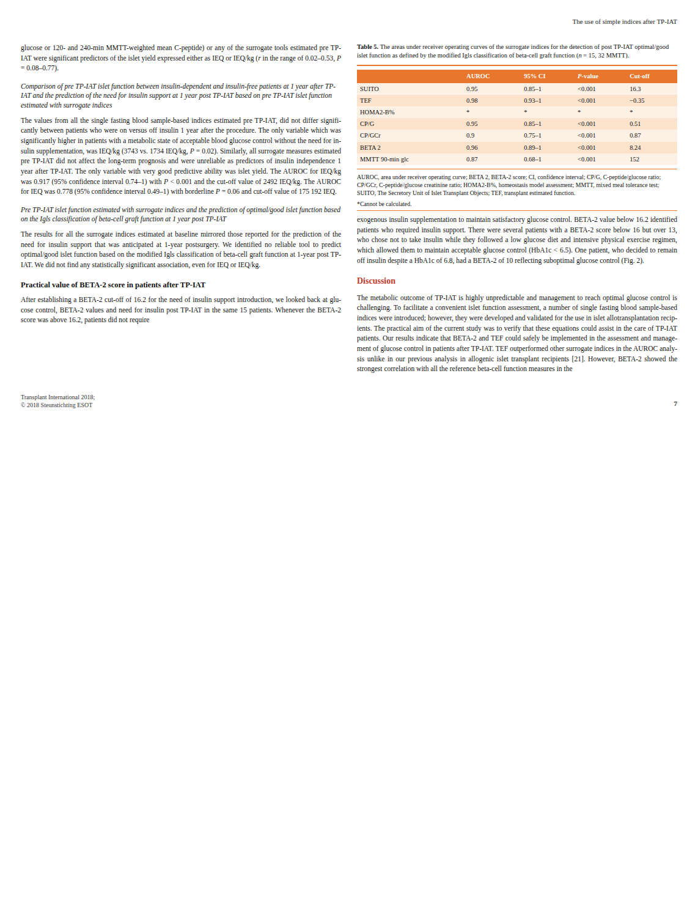The use of simple indices after TP-IAT
glucose or 120- and 240-min MMTT-weighted mean C-peptide) or any of the surrogate tools estimated pre TP-IAT were significant predictors of the islet yield expressed either as IEQ or IEQ/kg (r in the range of 0.02–0.53, P = 0.08–0.77).
Comparison of pre TP-IAT islet function between insulin-dependent and insulin-free patients at 1 year after TP-IAT and the prediction of the need for insulin support at 1 year post TP-IAT based on pre TP-IAT islet function estimated with surrogate indices
The values from all the single fasting blood sample-based indices estimated pre TP-IAT, did not differ significantly between patients who were on versus off insulin 1 year after the procedure. The only variable which was significantly higher in patients with a metabolic state of acceptable blood glucose control without the need for insulin supplementation, was IEQ/kg (3743 vs. 1734 IEQ/kg, P = 0.02). Similarly, all surrogate measures estimated pre TP-IAT did not affect the long-term prognosis and were unreliable as predictors of insulin independence 1 year after TP-IAT. The only variable with very good predictive ability was islet yield. The AUROC for IEQ/kg was 0.917 (95% confidence interval 0.74–1) with P < 0.001 and the cut-off value of 2492 IEQ/kg. The AUROC for IEQ was 0.778 (95% confidence interval 0.49–1) with borderline P = 0.06 and cut-off value of 175 192 IEQ.
Pre TP-IAT islet function estimated with surrogate indices and the prediction of optimal/good islet function based on the Igls classification of beta-cell graft function at 1 year post TP-IAT
The results for all the surrogate indices estimated at baseline mirrored those reported for the prediction of the need for insulin support that was anticipated at 1-year postsurgery. We identified no reliable tool to predict optimal/good islet function based on the modified Igls classification of beta-cell graft function at 1-year post TP-IAT. We did not find any statistically significant association, even for IEQ or IEQ/kg.
Practical value of BETA-2 score in patients after TP-IAT
After establishing a BETA-2 cut-off of 16.2 for the need of insulin support introduction, we looked back at glucose control, BETA-2 values and need for insulin post TP-IAT in the same 15 patients. Whenever the BETA-2 score was above 16.2, patients did not require
Table 5. The areas under receiver operating curves of the surrogate indices for the detection of post TP-IAT optimal/good islet function as defined by the modified Igls classification of beta-cell graft function (n = 15, 32 MMTT).
| | AUROC | 95% CI | P -value | Cut-off |
| --- | --- | --- | --- | --- |
| SUITO | 0.95 | 0.85–1 | <0.001 | 16.3 |
| TEF | 0.98 | 0.93–1 | <0.001 | −0.35 |
| HOMA2-B% | * | * | * | * |
| CP/G | 0.95 | 0.85–1 | <0.001 | 0.51 |
| CP/GCr | 0.9 | 0.75–1 | <0.001 | 0.87 |
| BETA 2 | 0.96 | 0.89–1 | <0.001 | 8.24 |
| MMTT 90-min glc | 0.87 | 0.68–1 | <0.001 | 152 |
AUROC, area under receiver operating curve; BETA 2, BETA-2 score; CI, confidence interval; CP/G, C-peptide/glucose ratio; CP/GCr, C-peptide/glucose creatinine ratio; HOMA2-B%, homeostasis model assessment; MMTT, mixed meal tolerance test; SUITO, The Secretory Unit of Islet Transplant Objects; TEF, transplant estimated function.
*Cannot be calculated.
exogenous insulin supplementation to maintain satisfactory glucose control. BETA-2 value below 16.2 identified patients who required insulin support. There were several patients with a BETA-2 score below 16 but over 13, who chose not to take insulin while they followed a low glucose diet and intensive physical exercise regimen, which allowed them to maintain acceptable glucose control (HbA1c < 6.5). One patient, who decided to remain off insulin despite a HbA1c of 6.8, had a BETA-2 of 10 reflecting suboptimal glucose control (Fig. 2).
Discussion
The metabolic outcome of TP-IAT is highly unpredictable and management to reach optimal glucose control is challenging. To facilitate a convenient islet function assessment, a number of single fasting blood sample-based indices were introduced; however, they were developed and validated for the use in islet allotransplantation recipients. The practical aim of the current study was to verify that these equations could assist in the care of TP-IAT patients. Our results indicate that BETA-2 and TEF could safely be implemented in the assessment and management of glucose control in patients after TP-IAT. TEF outperformed other surrogate indices in the AUROC analysis unlike in our previous analysis in allogenic islet transplant recipients [21]. However, BETA-2 showed the strongest correlation with all the reference beta-cell function measures in the
Transplant International 2018;
© 2018 Steunstichting ESOT
7